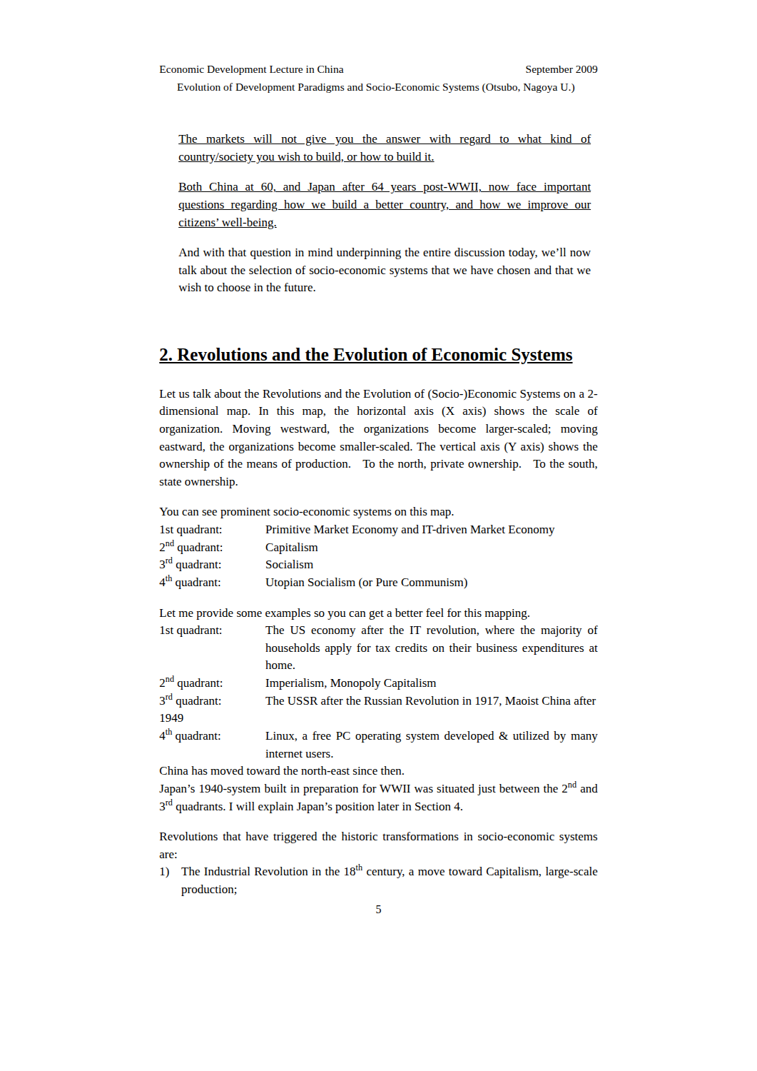Economic Development Lecture in China September 2009
Evolution of Development Paradigms and Socio-Economic Systems (Otsubo, Nagoya U.)
The markets will not give you the answer with regard to what kind of country/society you wish to build, or how to build it.
Both China at 60, and Japan after 64 years post-WWII, now face important questions regarding how we build a better country, and how we improve our citizens’ well-being.
And with that question in mind underpinning the entire discussion today, we’ll now talk about the selection of socio-economic systems that we have chosen and that we wish to choose in the future.
2. Revolutions and the Evolution of Economic Systems
Let us talk about the Revolutions and the Evolution of (Socio-)Economic Systems on a 2-dimensional map. In this map, the horizontal axis (X axis) shows the scale of organization. Moving westward, the organizations become larger-scaled; moving eastward, the organizations become smaller-scaled. The vertical axis (Y axis) shows the ownership of the means of production. To the north, private ownership. To the south, state ownership.
You can see prominent socio-economic systems on this map.
1st quadrant: Primitive Market Economy and IT-driven Market Economy
2nd quadrant: Capitalism
3rd quadrant: Socialism
4th quadrant: Utopian Socialism (or Pure Communism)
Let me provide some examples so you can get a better feel for this mapping.
1st quadrant: The US economy after the IT revolution, where the majority of households apply for tax credits on their business expenditures at home.
2nd quadrant: Imperialism, Monopoly Capitalism
3rd quadrant: The USSR after the Russian Revolution in 1917, Maoist China after
1949
4th quadrant: Linux, a free PC operating system developed & utilized by many internet users.
China has moved toward the north-east since then.
Japan’s 1940-system built in preparation for WWII was situated just between the 2nd and 3rd quadrants. I will explain Japan’s position later in Section 4.
Revolutions that have triggered the historic transformations in socio-economic systems are:
1) The Industrial Revolution in the 18th century, a move toward Capitalism, large-scale production;
5